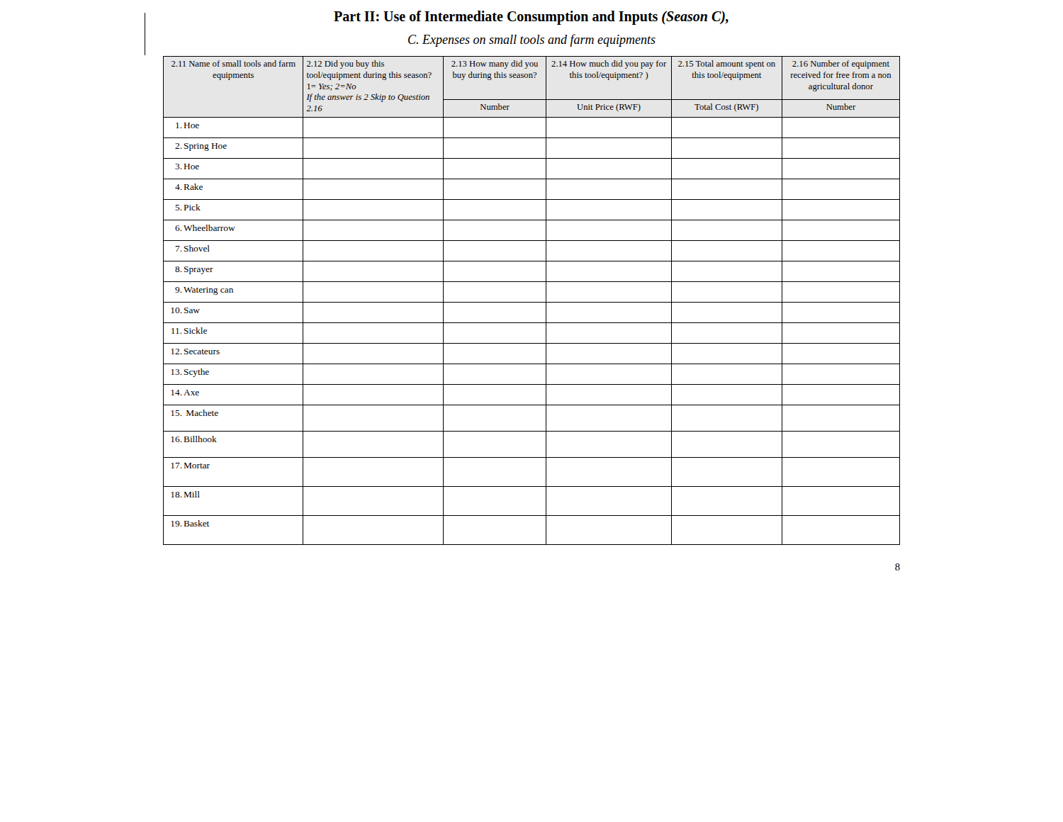Part II: Use of Intermediate Consumption and Inputs (Season C),
C. Expenses on small tools and farm equipments
| 2.11 Name of small tools and farm equipments | 2.12 Did you buy this tool/equipment during this season? 1= Yes; 2=No If the answer is 2 Skip to Question 2.16 | 2.13 How many did you buy during this season? | 2.14 How much did you pay for this tool/equipment? ) | 2.15 Total amount spent on this tool/equipment | 2.16 Number of equipment received for free from a non agricultural donor |
| --- | --- | --- | --- | --- | --- |
| Number | Unit Price (RWF) | Total Cost (RWF) | Number |
| 1. Hoe | | | | | |
| 2. Spring Hoe | | | | | |
| 3. Hoe | | | | | |
| 4. Rake | | | | | |
| 5. Pick | | | | | |
| 6. Wheelbarrow | | | | | |
| 7. Shovel | | | | | |
| 8. Sprayer | | | | | |
| 9. Watering can | | | | | |
| 10. Saw | | | | | |
| 11. Sickle | | | | | |
| 12. Secateurs | | | | | |
| 13. Scythe | | | | | |
| 14. Axe | | | | | |
| 15. Machete | | | | | |
| 16. Billhook | | | | | |
| 17. Mortar | | | | | |
| 18. Mill | | | | | |
| 19. Basket | | | | | |
8